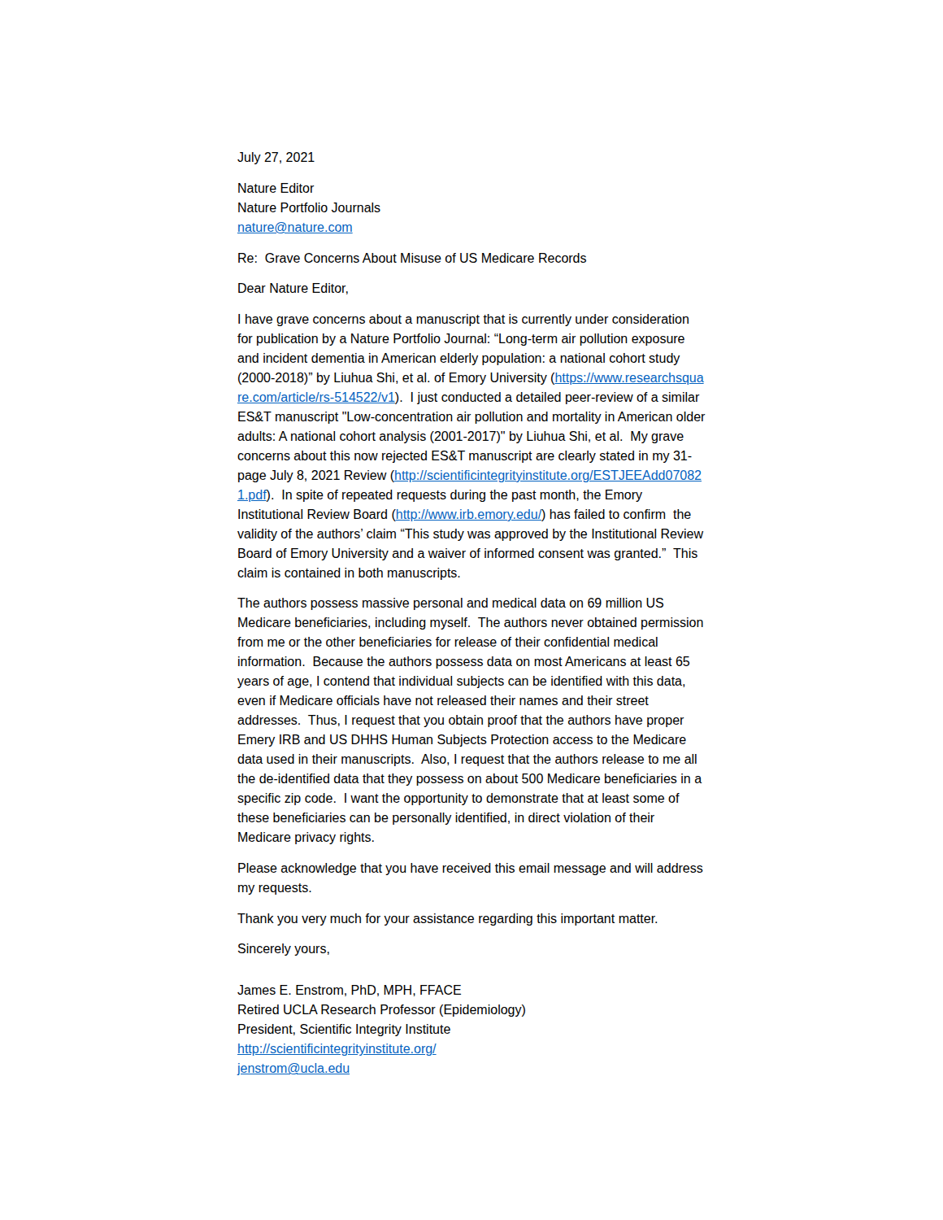July 27, 2021
Nature Editor
Nature Portfolio Journals
nature@nature.com
Re: Grave Concerns About Misuse of US Medicare Records
Dear Nature Editor,
I have grave concerns about a manuscript that is currently under consideration for publication by a Nature Portfolio Journal: “Long-term air pollution exposure and incident dementia in American elderly population: a national cohort study (2000-2018)” by Liuhua Shi, et al. of Emory University (https://www.researchsquare.com/article/rs-514522/v1). I just conducted a detailed peer-review of a similar ES&T manuscript "Low-concentration air pollution and mortality in American older adults: A national cohort analysis (2001-2017)" by Liuhua Shi, et al. My grave concerns about this now rejected ES&T manuscript are clearly stated in my 31-page July 8, 2021 Review (http://scientificintegrityinstitute.org/ESTJEEAdd070821.pdf). In spite of repeated requests during the past month, the Emory Institutional Review Board (http://www.irb.emory.edu/) has failed to confirm the validity of the authors’ claim “This study was approved by the Institutional Review Board of Emory University and a waiver of informed consent was granted.” This claim is contained in both manuscripts.
The authors possess massive personal and medical data on 69 million US Medicare beneficiaries, including myself. The authors never obtained permission from me or the other beneficiaries for release of their confidential medical information. Because the authors possess data on most Americans at least 65 years of age, I contend that individual subjects can be identified with this data, even if Medicare officials have not released their names and their street addresses. Thus, I request that you obtain proof that the authors have proper Emery IRB and US DHHS Human Subjects Protection access to the Medicare data used in their manuscripts. Also, I request that the authors release to me all the de-identified data that they possess on about 500 Medicare beneficiaries in a specific zip code. I want the opportunity to demonstrate that at least some of these beneficiaries can be personally identified, in direct violation of their Medicare privacy rights.
Please acknowledge that you have received this email message and will address my requests.
Thank you very much for your assistance regarding this important matter.
Sincerely yours,
James E. Enstrom, PhD, MPH, FFACE
Retired UCLA Research Professor (Epidemiology)
President, Scientific Integrity Institute
http://scientificintegrityinstitute.org/
jenstrom@ucla.edu